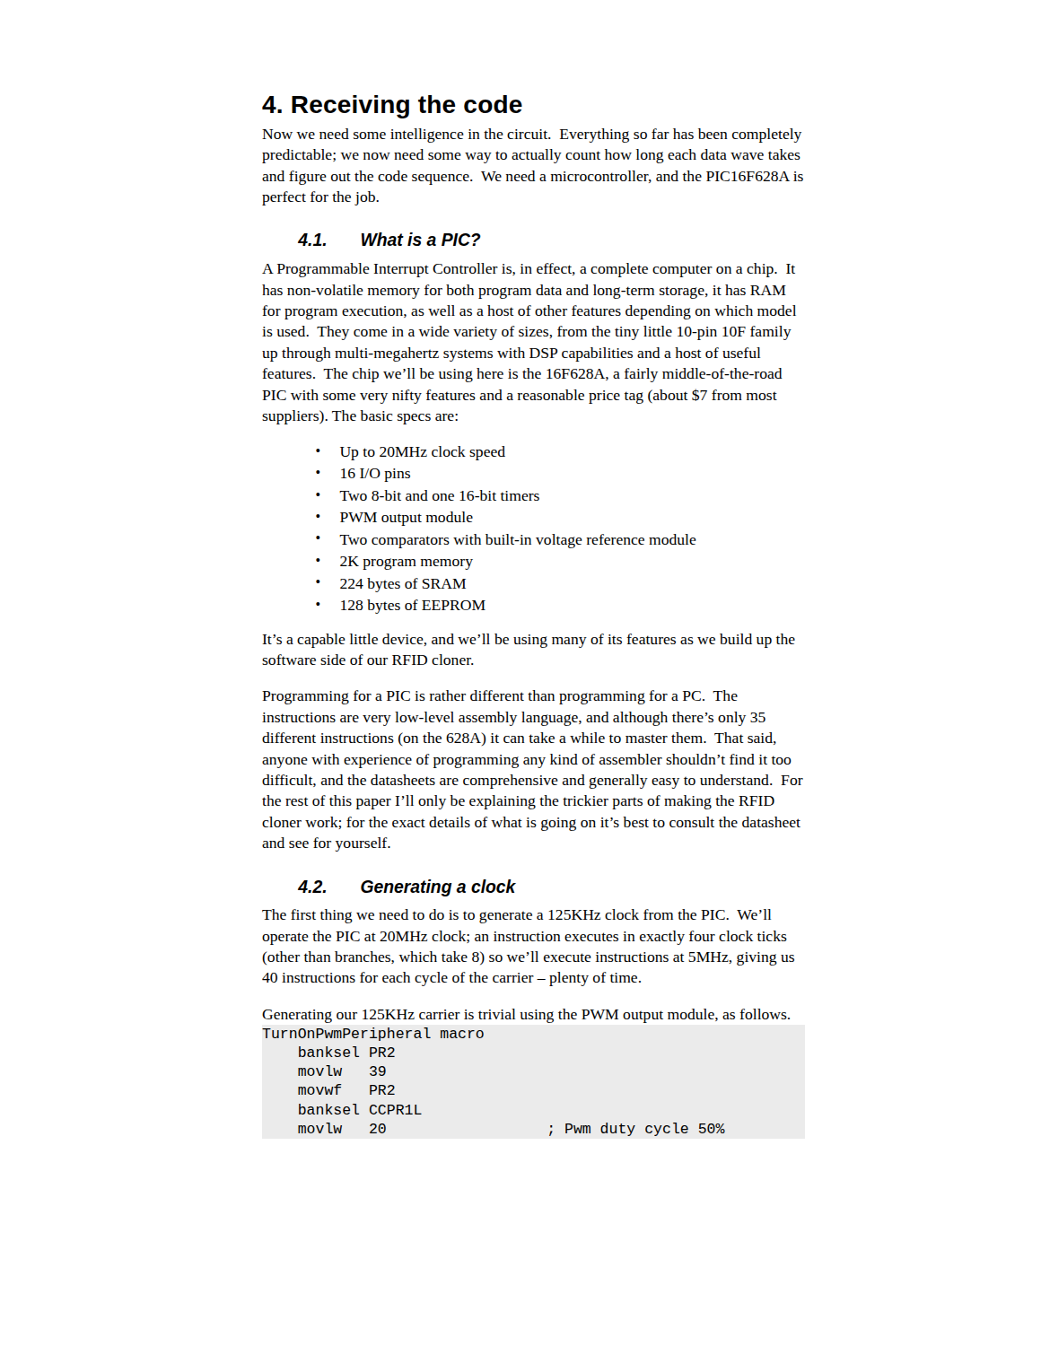4. Receiving the code
Now we need some intelligence in the circuit. Everything so far has been completely predictable; we now need some way to actually count how long each data wave takes and figure out the code sequence. We need a microcontroller, and the PIC16F628A is perfect for the job.
4.1. What is a PIC?
A Programmable Interrupt Controller is, in effect, a complete computer on a chip. It has non-volatile memory for both program data and long-term storage, it has RAM for program execution, as well as a host of other features depending on which model is used. They come in a wide variety of sizes, from the tiny little 10-pin 10F family up through multi-megahertz systems with DSP capabilities and a host of useful features. The chip we’ll be using here is the 16F628A, a fairly middle-of-the-road PIC with some very nifty features and a reasonable price tag (about $7 from most suppliers). The basic specs are:
Up to 20MHz clock speed
16 I/O pins
Two 8-bit and one 16-bit timers
PWM output module
Two comparators with built-in voltage reference module
2K program memory
224 bytes of SRAM
128 bytes of EEPROM
It’s a capable little device, and we’ll be using many of its features as we build up the software side of our RFID cloner.
Programming for a PIC is rather different than programming for a PC. The instructions are very low-level assembly language, and although there’s only 35 different instructions (on the 628A) it can take a while to master them. That said, anyone with experience of programming any kind of assembler shouldn’t find it too difficult, and the datasheets are comprehensive and generally easy to understand. For the rest of this paper I’ll only be explaining the trickier parts of making the RFID cloner work; for the exact details of what is going on it’s best to consult the datasheet and see for yourself.
4.2. Generating a clock
The first thing we need to do is to generate a 125KHz clock from the PIC. We’ll operate the PIC at 20MHz clock; an instruction executes in exactly four clock ticks (other than branches, which take 8) so we’ll execute instructions at 5MHz, giving us 40 instructions for each cycle of the carrier – plenty of time.
Generating our 125KHz carrier is trivial using the PWM output module, as follows.
TurnOnPwmPeripheral macro banksel PR2 movlw 39 movwf PR2 banksel CCPR1L movlw 20 ; Pwm duty cycle 50%